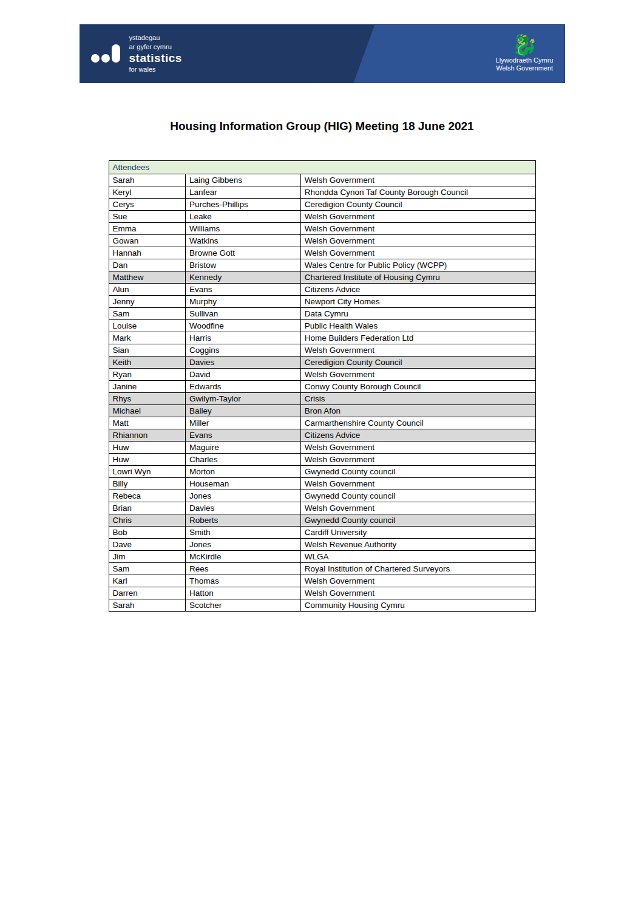ystadegau
ar gyfer cymru
statistics
for wales
🐉 Llywodraeth Cymru
Welsh Government
Housing Information Group (HIG) Meeting 18 June 2021
Attendees
| Sarah | Laing Gibbens | Welsh Government |
| Keryl | Lanfear | Rhondda Cynon Taf County Borough Council |
| Cerys | Purches-Phillips | Ceredigion County Council |
| Sue | Leake | Welsh Government |
| Emma | Williams | Welsh Government |
| Gowan | Watkins | Welsh Government |
| Hannah | Browne Gott | Welsh Government |
| Dan | Bristow | Wales Centre for Public Policy (WCPP) |
| Matthew | Kennedy | Chartered Institute of Housing Cymru |
| Alun | Evans | Citizens Advice |
| Jenny | Murphy | Newport City Homes |
| Sam | Sullivan | Data Cymru |
| Louise | Woodfine | Public Health Wales |
| Mark | Harris | Home Builders Federation Ltd |
| Sian | Coggins | Welsh Government |
| Keith | Davies | Ceredigion County Council |
| Ryan | David | Welsh Government |
| Janine | Edwards | Conwy County Borough Council |
| Rhys | Gwilym-Taylor | Crisis |
| Michael | Bailey | Bron Afon |
| Matt | Miller | Carmarthenshire County Council |
| Rhiannon | Evans | Citizens Advice |
| Huw | Maguire | Welsh Government |
| Huw | Charles | Welsh Government |
| Lowri Wyn | Morton | Gwynedd County council |
| Billy | Houseman | Welsh Government |
| Rebeca | Jones | Gwynedd County council |
| Brian | Davies | Welsh Government |
| Chris | Roberts | Gwynedd County council |
| Bob | Smith | Cardiff University |
| Dave | Jones | Welsh Revenue Authority |
| Jim | McKirdle | WLGA |
| Sam | Rees | Royal Institution of Chartered Surveyors |
| Karl | Thomas | Welsh Government |
| Darren | Hatton | Welsh Government |
| Sarah | Scotcher | Community Housing Cymru |